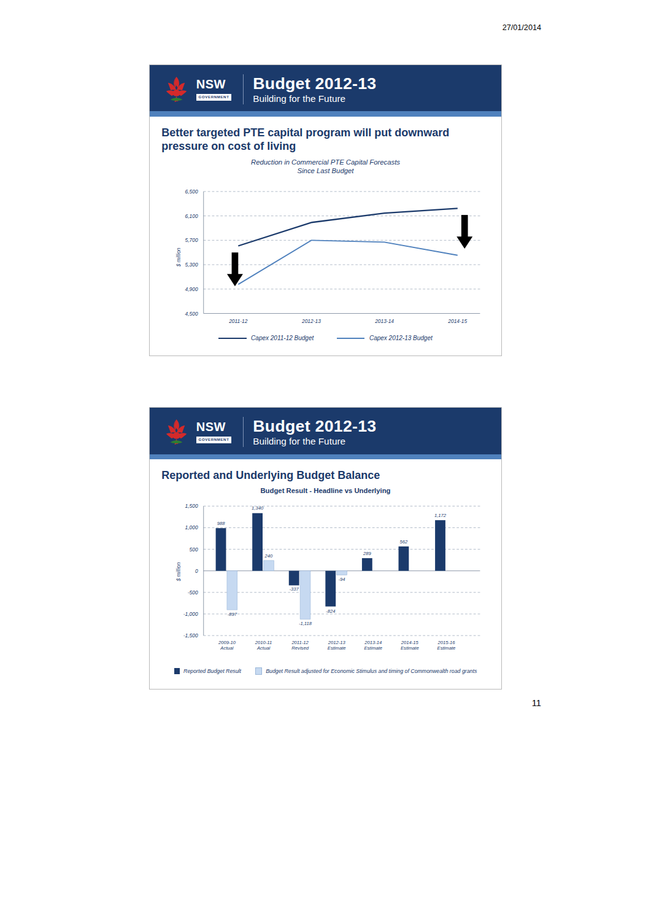27/01/2014
NSW
GOVERNMENT
Budget 2012-13
Building for the Future
Better targeted PTE capital program will put downward pressure on cost of living
Reduction in Commercial PTE Capital Forecasts
Since Last Budget
6,500 6,100 5,700 5,300 4,900 4,500 $ million 2011-12 2012-13 2013-14 2014-15
Capex 2011-12 Budget
Capex 2012-13 Budget
NSW
GOVERNMENT
Budget 2012-13
Building for the Future
Reported and Underlying Budget Balance
Budget Result - Headline vs Underlying
1,500 1,000 500 0 -500 -1,000 -1,500 $ million 988 -897 1,340 240 -337 -1,118 -824 -94 289 562 1,172 2009-10Actual 2010-11Actual 2011-12Revised 2012-13Estimate 2013-14Estimate 2014-15Estimate 2015-16Estimate
Reported Budget Result
Budget Result adjusted for Economic Stimulus and timing of Commonwealth road grants
11